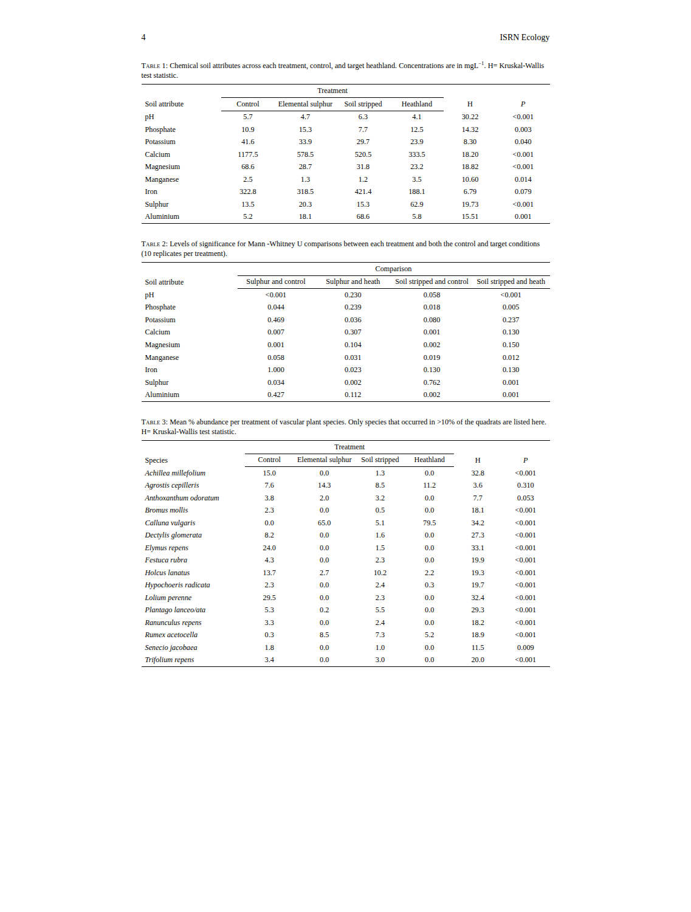4 ISRN Ecology
Table 1: Chemical soil attributes across each treatment, control, and target heathland. Concentrations are in mgL −1 . H= Kruskal-Wallis test statistic.
| Soil attribute | Treatment | H | P |
| --- | --- | --- | --- |
| Control | Elemental sulphur | Soil stripped | Heathland |
| pH | 5.7 | 4.7 | 6.3 | 4.1 | 30.22 | <0.001 |
| Phosphate | 10.9 | 15.3 | 7.7 | 12.5 | 14.32 | 0.003 |
| Potassium | 41.6 | 33.9 | 29.7 | 23.9 | 8.30 | 0.040 |
| Calcium | 1177.5 | 578.5 | 520.5 | 333.5 | 18.20 | <0.001 |
| Magnesium | 68.6 | 28.7 | 31.8 | 23.2 | 18.82 | <0.001 |
| Manganese | 2.5 | 1.3 | 1.2 | 3.5 | 10.60 | 0.014 |
| Iron | 322.8 | 318.5 | 421.4 | 188.1 | 6.79 | 0.079 |
| Sulphur | 13.5 | 20.3 | 15.3 | 62.9 | 19.73 | <0.001 |
| Aluminium | 5.2 | 18.1 | 68.6 | 5.8 | 15.51 | 0.001 |
Table 2: Levels of significance for Mann -Whitney U comparisons between each treatment and both the control and target conditions (10 replicates per treatment).
| Soil attribute | Comparison |
| --- | --- |
| Sulphur and control | Sulphur and heath | Soil stripped and control | Soil stripped and heath |
| pH | <0.001 | 0.230 | 0.058 | <0.001 |
| Phosphate | 0.044 | 0.239 | 0.018 | 0.005 |
| Potassium | 0.469 | 0.036 | 0.080 | 0.237 |
| Calcium | 0.007 | 0.307 | 0.001 | 0.130 |
| Magnesium | 0.001 | 0.104 | 0.002 | 0.150 |
| Manganese | 0.058 | 0.031 | 0.019 | 0.012 |
| Iron | 1.000 | 0.023 | 0.130 | 0.130 |
| Sulphur | 0.034 | 0.002 | 0.762 | 0.001 |
| Aluminium | 0.427 | 0.112 | 0.002 | 0.001 |
Table 3: Mean % abundance per treatment of vascular plant species. Only species that occurred in >10% of the quadrats are listed here. H= Kruskal-Wallis test statistic.
| Species | Treatment | H | P |
| --- | --- | --- | --- |
| Control | Elemental sulphur | Soil stripped | Heathland |
| Achillea millefolium | 15.0 | 0.0 | 1.3 | 0.0 | 32.8 | <0.001 |
| Agrostis cepilleris | 7.6 | 14.3 | 8.5 | 11.2 | 3.6 | 0.310 |
| Anthoxanthum odoratum | 3.8 | 2.0 | 3.2 | 0.0 | 7.7 | 0.053 |
| Bromus mollis | 2.3 | 0.0 | 0.5 | 0.0 | 18.1 | <0.001 |
| Calluna vulgaris | 0.0 | 65.0 | 5.1 | 79.5 | 34.2 | <0.001 |
| Dectylis glomerata | 8.2 | 0.0 | 1.6 | 0.0 | 27.3 | <0.001 |
| Elymus repens | 24.0 | 0.0 | 1.5 | 0.0 | 33.1 | <0.001 |
| Festuca rubra | 4.3 | 0.0 | 2.3 | 0.0 | 19.9 | <0.001 |
| Holcus lanatus | 13.7 | 2.7 | 10.2 | 2.2 | 19.3 | <0.001 |
| Hypochoeris radicata | 2.3 | 0.0 | 2.4 | 0.3 | 19.7 | <0.001 |
| Lolium perenne | 29.5 | 0.0 | 2.3 | 0.0 | 32.4 | <0.001 |
| Plantago lanceo/ata | 5.3 | 0.2 | 5.5 | 0.0 | 29.3 | <0.001 |
| Ranunculus repens | 3.3 | 0.0 | 2.4 | 0.0 | 18.2 | <0.001 |
| Rumex acetocella | 0.3 | 8.5 | 7.3 | 5.2 | 18.9 | <0.001 |
| Senecio jacobaea | 1.8 | 0.0 | 1.0 | 0.0 | 11.5 | 0.009 |
| Trifolium repens | 3.4 | 0.0 | 3.0 | 0.0 | 20.0 | <0.001 |